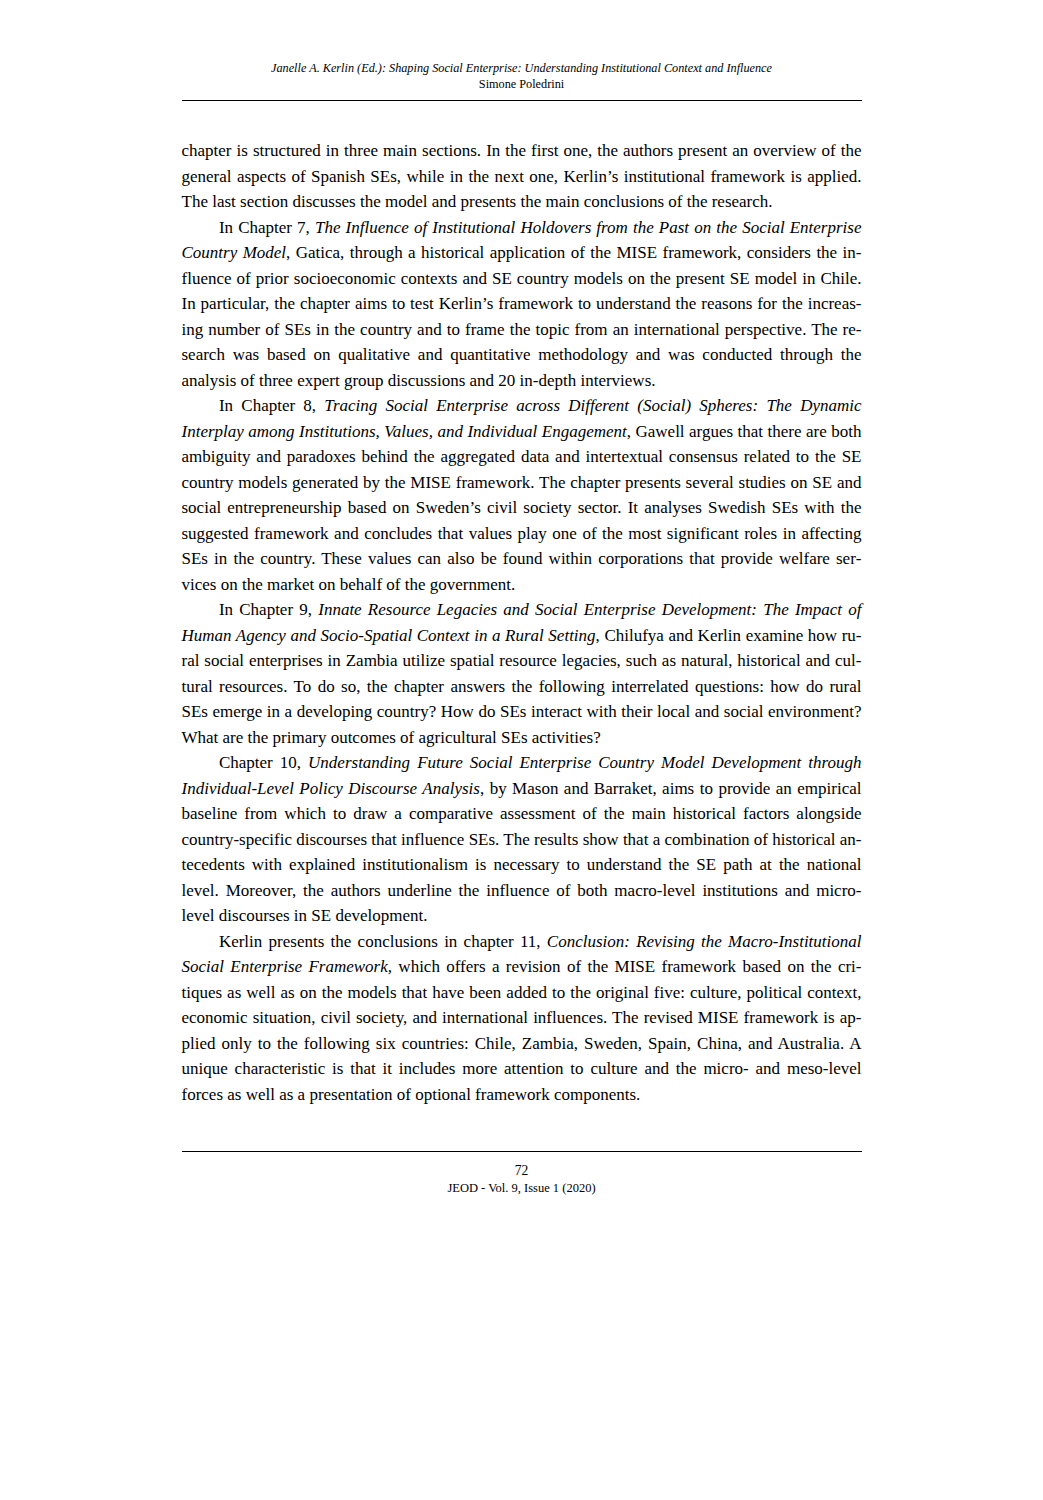Janelle A. Kerlin (Ed.): Shaping Social Enterprise: Understanding Institutional Context and Influence
Simone Poledrini
chapter is structured in three main sections. In the first one, the authors present an overview of the general aspects of Spanish SEs, while in the next one, Kerlin’s institutional framework is applied. The last section discusses the model and presents the main conclusions of the research.
In Chapter 7, The Influence of Institutional Holdovers from the Past on the Social Enterprise Country Model, Gatica, through a historical application of the MISE framework, considers the influence of prior socioeconomic contexts and SE country models on the present SE model in Chile. In particular, the chapter aims to test Kerlin’s framework to understand the reasons for the increasing number of SEs in the country and to frame the topic from an international perspective. The research was based on qualitative and quantitative methodology and was conducted through the analysis of three expert group discussions and 20 in-depth interviews.
In Chapter 8, Tracing Social Enterprise across Different (Social) Spheres: The Dynamic Interplay among Institutions, Values, and Individual Engagement, Gawell argues that there are both ambiguity and paradoxes behind the aggregated data and intertextual consensus related to the SE country models generated by the MISE framework. The chapter presents several studies on SE and social entrepreneurship based on Sweden’s civil society sector. It analyses Swedish SEs with the suggested framework and concludes that values play one of the most significant roles in affecting SEs in the country. These values can also be found within corporations that provide welfare services on the market on behalf of the government.
In Chapter 9, Innate Resource Legacies and Social Enterprise Development: The Impact of Human Agency and Socio-Spatial Context in a Rural Setting, Chilufya and Kerlin examine how rural social enterprises in Zambia utilize spatial resource legacies, such as natural, historical and cultural resources. To do so, the chapter answers the following interrelated questions: how do rural SEs emerge in a developing country? How do SEs interact with their local and social environment? What are the primary outcomes of agricultural SEs activities?
Chapter 10, Understanding Future Social Enterprise Country Model Development through Individual-Level Policy Discourse Analysis, by Mason and Barraket, aims to provide an empirical baseline from which to draw a comparative assessment of the main historical factors alongside country-specific discourses that influence SEs. The results show that a combination of historical antecedents with explained institutionalism is necessary to understand the SE path at the national level. Moreover, the authors underline the influence of both macro-level institutions and micro-level discourses in SE development.
Kerlin presents the conclusions in chapter 11, Conclusion: Revising the Macro-Institutional Social Enterprise Framework, which offers a revision of the MISE framework based on the critiques as well as on the models that have been added to the original five: culture, political context, economic situation, civil society, and international influences. The revised MISE framework is applied only to the following six countries: Chile, Zambia, Sweden, Spain, China, and Australia. A unique characteristic is that it includes more attention to culture and the micro- and meso-level forces as well as a presentation of optional framework components.
72 JEOD - Vol. 9, Issue 1 (2020)